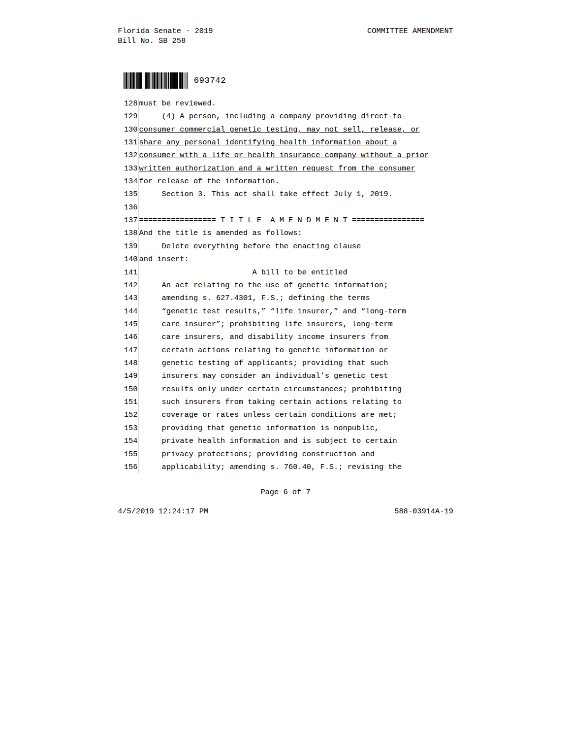Florida Senate - 2019 Bill No. SB 258
COMMITTEE AMENDMENT
693742
| 128 | | must be reviewed. |
| 129 | | (4) A person, including a company providing direct-to- |
| 130 | | consumer commercial genetic testing, may not sell, release, or |
| 131 | | share any personal identifying health information about a |
| 132 | | consumer with a life or health insurance company without a prior |
| 133 | | written authorization and a written request from the consumer |
| 134 | | for release of the information. |
| 135 | | Section 3. This act shall take effect July 1, 2019. |
| 136 | | |
| 137 | | ================= T I T L E A M E N D M E N T ================ |
| 138 | | And the title is amended as follows: |
| 139 | | Delete everything before the enacting clause |
| 140 | | and insert: |
| 141 | | A bill to be entitled |
| 142 | | An act relating to the use of genetic information; |
| 143 | | amending s. 627.4301, F.S.; defining the terms |
| 144 | | “genetic test results,” “life insurer,” and “long-term |
| 145 | | care insurer”; prohibiting life insurers, long-term |
| 146 | | care insurers, and disability income insurers from |
| 147 | | certain actions relating to genetic information or |
| 148 | | genetic testing of applicants; providing that such |
| 149 | | insurers may consider an individual’s genetic test |
| 150 | | results only under certain circumstances; prohibiting |
| 151 | | such insurers from taking certain actions relating to |
| 152 | | coverage or rates unless certain conditions are met; |
| 153 | | providing that genetic information is nonpublic, |
| 154 | | private health information and is subject to certain |
| 155 | | privacy protections; providing construction and |
| 156 | | applicability; amending s. 760.40, F.S.; revising the |
Page 6 of 7
4/5/2019 12:24:17 PM
588-03914A-19